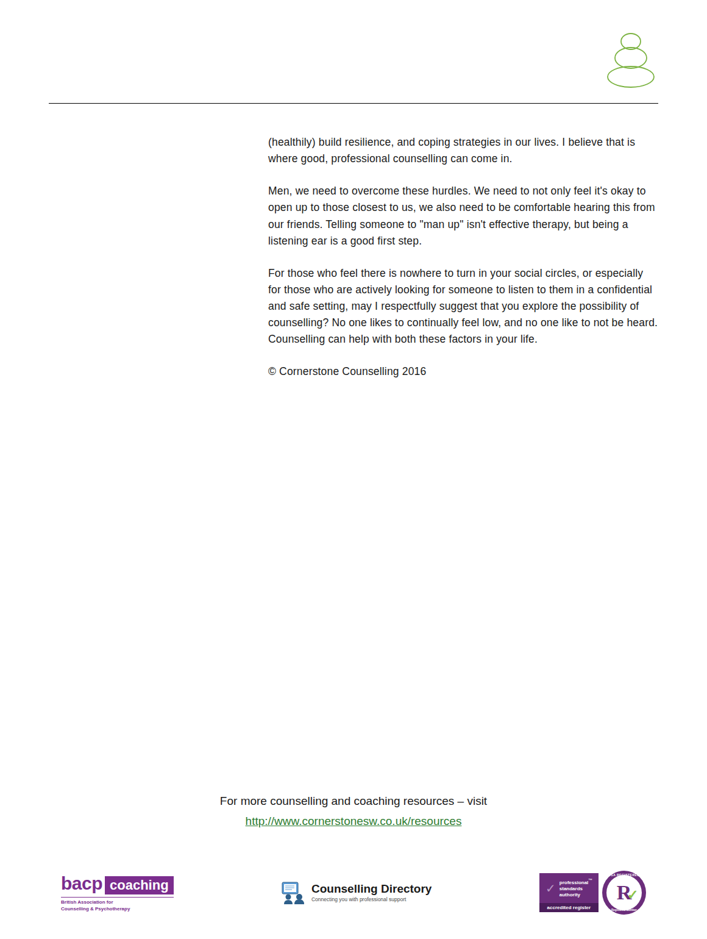(healthily) build resilience, and coping strategies in our lives. I believe that is where good, professional counselling can come in.
Men, we need to overcome these hurdles. We need to not only feel it's okay to open up to those closest to us, we also need to be comfortable hearing this from our friends. Telling someone to "man up" isn't effective therapy, but being a listening ear is a good first step.
For those who feel there is nowhere to turn in your social circles, or especially for those who are actively looking for someone to listen to them in a confidential and safe setting, may I respectfully suggest that you explore the possibility of counselling? No one likes to continually feel low, and no one like to not be heard. Counselling can help with both these factors in your life.
© Cornerstone Counselling 2016
For more counselling and coaching resources – visit
http://www.cornerstonesw.co.uk/resources
bacp coaching
British Association for
Counselling & Psychotherapy
Counselling Directory
Connecting you with professional support
✓
professional™
standards
authority
accredited register
PSA REGISTERED
R ✓
Registered Member